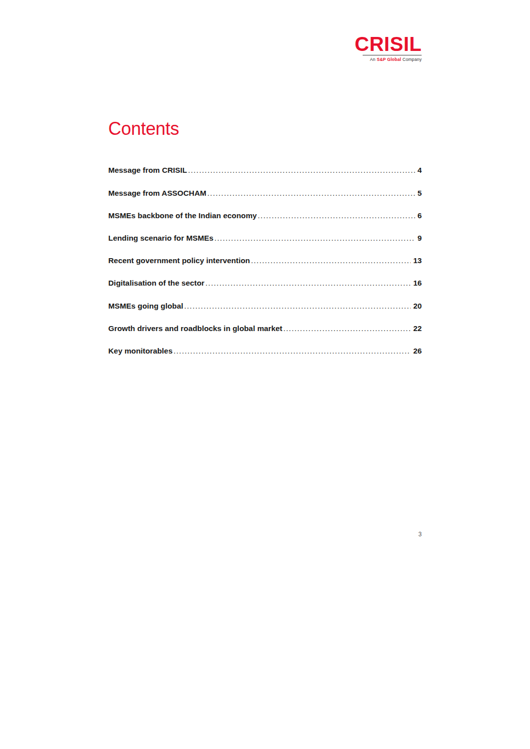CRISIL
An S&P Global Company
Contents
Message from CRISIL .................................................................................................. 4
Message from ASSOCHAM ........................................................................................... 5
MSMEs backbone of the Indian economy .................................................................... 6
Lending scenario for MSMEs ....................................................................................... 9
Recent government policy intervention ....................................................................... 13
Digitalisation of the sector ........................................................................................... 16
MSMEs going global .................................................................................................. 20
Growth drivers and roadblocks in global market ....................................................... 22
Key monitorables ..................................................................................................... 26
3